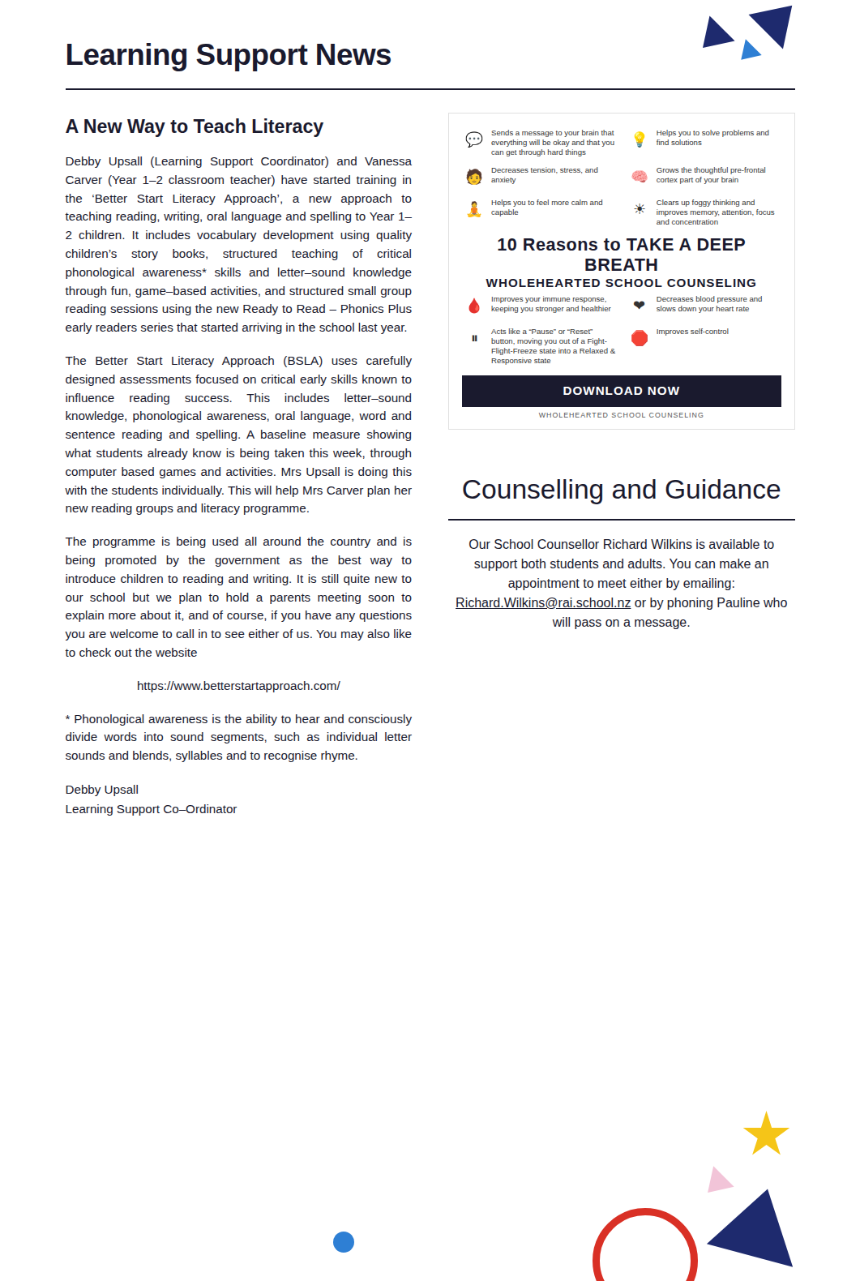Learning Support News
A New Way to Teach Literacy
Debby Upsall (Learning Support Coordinator) and Vanessa Carver (Year 1–2 classroom teacher) have started training in the ‘Better Start Literacy Approach’, a new approach to teaching reading, writing, oral language and spelling to Year 1–2 children. It includes vocabulary development using quality children’s story books, structured teaching of critical phonological awareness* skills and letter–sound knowledge through fun, game–based activities, and structured small group reading sessions using the new Ready to Read – Phonics Plus early readers series that started arriving in the school last year.
The Better Start Literacy Approach (BSLA) uses carefully designed assessments focused on critical early skills known to influence reading success. This includes letter–sound knowledge, phonological awareness, oral language, word and sentence reading and spelling. A baseline measure showing what students already know is being taken this week, through computer based games and activities. Mrs Upsall is doing this with the students individually. This will help Mrs Carver plan her new reading groups and literacy programme.
The programme is being used all around the country and is being promoted by the government as the best way to introduce children to reading and writing. It is still quite new to our school but we plan to hold a parents meeting soon to explain more about it, and of course, if you have any questions you are welcome to call in to see either of us. You may also like to check out the website
https://www.betterstartapproach.com/
* Phonological awareness is the ability to hear and consciously divide words into sound segments, such as individual letter sounds and blends, syllables and to recognise rhyme.
Debby Upsall
Learning Support Co–Ordinator
💬
Sends a message to your brain that everything will be okay and that you can get through hard things
💡
Helps you to solve problems and find solutions
🧑
Decreases tension, stress, and anxiety
🧠
Grows the thoughtful pre-frontal cortex part of your brain
🧘
Helps you to feel more calm and capable
☀
Clears up foggy thinking and improves memory, attention, focus and concentration
10 Reasons to TAKE A DEEP BREATH WHOLEHEARTED SCHOOL COUNSELING
🩸
Improves your immune response, keeping you stronger and healthier
❤
Decreases blood pressure and slows down your heart rate
⏸
Acts like a “Pause” or “Reset” button, moving you out of a Fight-Flight-Freeze state into a Relaxed & Responsive state
🛑
Improves self-control
DOWNLOAD NOW
WHOLEHEARTED SCHOOL COUNSELING
Counselling and Guidance
Our School Counsellor Richard Wilkins is available to support both students and adults. You can make an appointment to meet either by emailing: Richard.Wilkins@rai.school.nz or by phoning Pauline who will pass on a message.